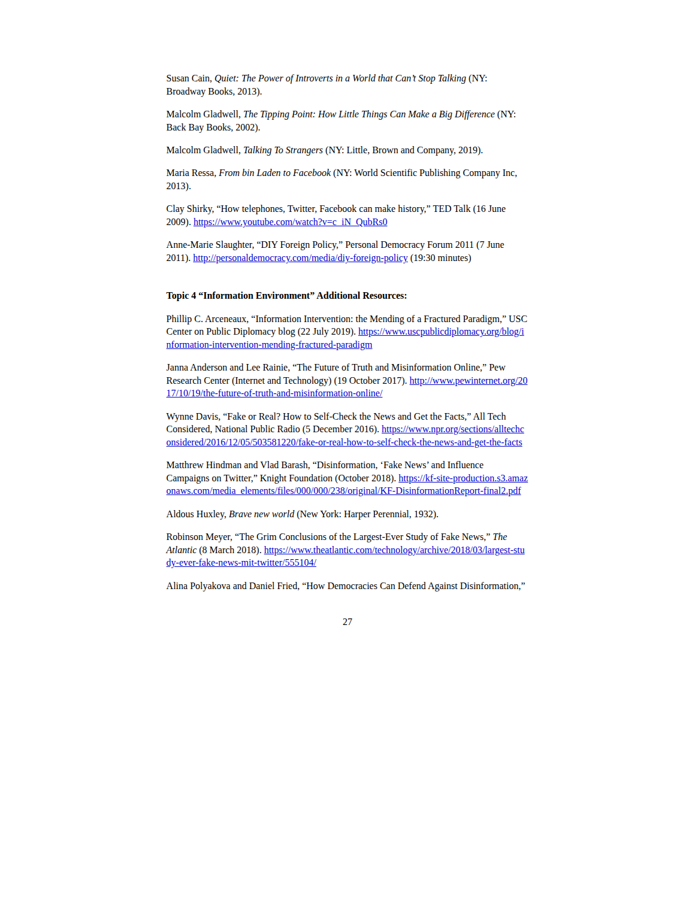Susan Cain, Quiet: The Power of Introverts in a World that Can’t Stop Talking (NY: Broadway Books, 2013).
Malcolm Gladwell, The Tipping Point: How Little Things Can Make a Big Difference (NY: Back Bay Books, 2002).
Malcolm Gladwell, Talking To Strangers (NY: Little, Brown and Company, 2019).
Maria Ressa, From bin Laden to Facebook (NY: World Scientific Publishing Company Inc, 2013).
Clay Shirky, “How telephones, Twitter, Facebook can make history,” TED Talk (16 June 2009). https://www.youtube.com/watch?v=c_iN_QubRs0
Anne-Marie Slaughter, “DIY Foreign Policy,” Personal Democracy Forum 2011 (7 June 2011). http://personaldemocracy.com/media/diy-foreign-policy (19:30 minutes)
Topic 4 “Information Environment” Additional Resources:
Phillip C. Arceneaux, “Information Intervention: the Mending of a Fractured Paradigm,” USC Center on Public Diplomacy blog (22 July 2019). https://www.uscpublicdiplomacy.org/blog/information-intervention-mending-fractured-paradigm
Janna Anderson and Lee Rainie, “The Future of Truth and Misinformation Online,” Pew Research Center (Internet and Technology) (19 October 2017). http://www.pewinternet.org/2017/10/19/the-future-of-truth-and-misinformation-online/
Wynne Davis, “Fake or Real? How to Self-Check the News and Get the Facts,” All Tech Considered, National Public Radio (5 December 2016). https://www.npr.org/sections/alltechconsidered/2016/12/05/503581220/fake-or-real-how-to-self-check-the-news-and-get-the-facts
Matthrew Hindman and Vlad Barash, “Disinformation, ‘Fake News’ and Influence Campaigns on Twitter,” Knight Foundation (October 2018). https://kf-site-production.s3.amazonaws.com/media_elements/files/000/000/238/original/KF-DisinformationReport-final2.pdf
Aldous Huxley, Brave new world (New York: Harper Perennial, 1932).
Robinson Meyer, “The Grim Conclusions of the Largest-Ever Study of Fake News,” The Atlantic (8 March 2018). https://www.theatlantic.com/technology/archive/2018/03/largest-study-ever-fake-news-mit-twitter/555104/
Alina Polyakova and Daniel Fried, “How Democracies Can Defend Against Disinformation,”
27